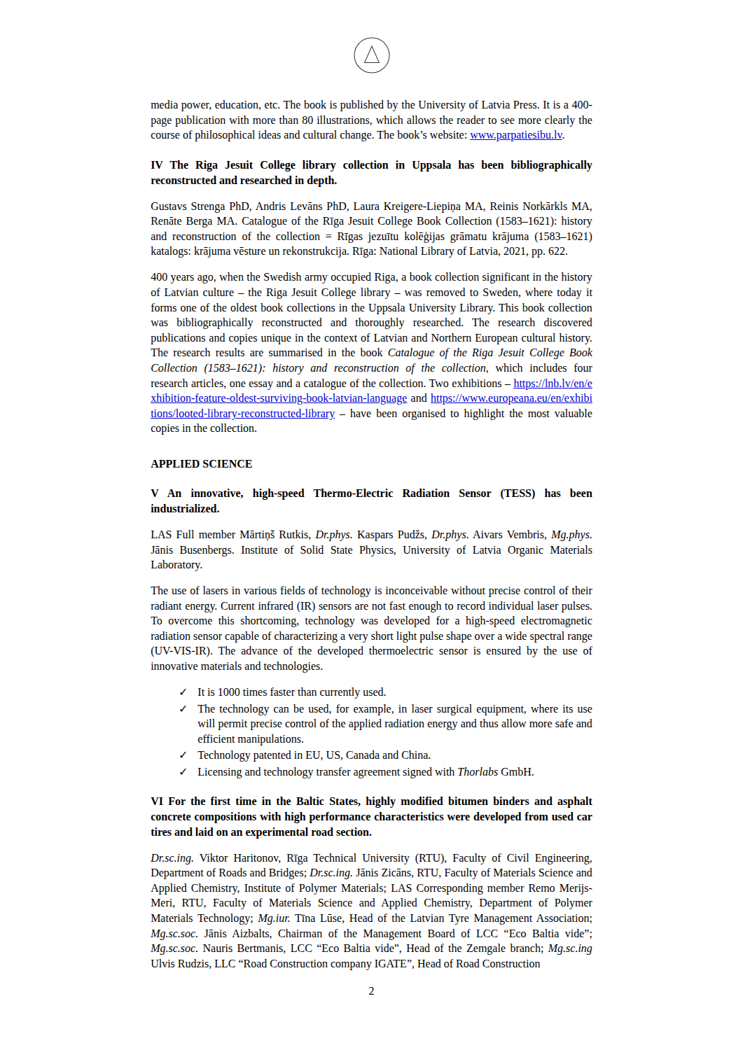media power, education, etc. The book is published by the University of Latvia Press. It is a 400-page publication with more than 80 illustrations, which allows the reader to see more clearly the course of philosophical ideas and cultural change. The book’s website: www.parpatiesibu.lv.
IV The Riga Jesuit College library collection in Uppsala has been bibliographically reconstructed and researched in depth.
Gustavs Strenga PhD, Andris Levāns PhD, Laura Kreigere-Liepiņa MA, Reinis Norkārkls MA, Renāte Berga MA. Catalogue of the Rīga Jesuit College Book Collection (1583–1621): history and reconstruction of the collection = Rīgas jezuītu kolēģijas grāmatu krājuma (1583–1621) katalogs: krājuma vēsture un rekonstrukcija. Rīga: National Library of Latvia, 2021, pp. 622.
400 years ago, when the Swedish army occupied Riga, a book collection significant in the history of Latvian culture – the Riga Jesuit College library – was removed to Sweden, where today it forms one of the oldest book collections in the Uppsala University Library. This book collection was bibliographically reconstructed and thoroughly researched. The research discovered publications and copies unique in the context of Latvian and Northern European cultural history. The research results are summarised in the book Catalogue of the Riga Jesuit College Book Collection (1583–1621): history and reconstruction of the collection, which includes four research articles, one essay and a catalogue of the collection. Two exhibitions – https://lnb.lv/en/exhibition-feature-oldest-surviving-book-latvian-language and https://www.europeana.eu/en/exhibitions/looted-library-reconstructed-library – have been organised to highlight the most valuable copies in the collection.
APPLIED SCIENCE
V An innovative, high-speed Thermo-Electric Radiation Sensor (TESS) has been industrialized.
LAS Full member Mārtiņš Rutkis, Dr.phys. Kaspars Pudžs, Dr.phys. Aivars Vembris, Mg.phys. Jānis Busenbergs. Institute of Solid State Physics, University of Latvia Organic Materials Laboratory.
The use of lasers in various fields of technology is inconceivable without precise control of their radiant energy. Current infrared (IR) sensors are not fast enough to record individual laser pulses. To overcome this shortcoming, technology was developed for a high-speed electromagnetic radiation sensor capable of characterizing a very short light pulse shape over a wide spectral range (UV-VIS-IR). The advance of the developed thermoelectric sensor is ensured by the use of innovative materials and technologies.
It is 1000 times faster than currently used.
The technology can be used, for example, in laser surgical equipment, where its use will permit precise control of the applied radiation energy and thus allow more safe and efficient manipulations.
Technology patented in EU, US, Canada and China.
Licensing and technology transfer agreement signed with Thorlabs GmbH.
VI For the first time in the Baltic States, highly modified bitumen binders and asphalt concrete compositions with high performance characteristics were developed from used car tires and laid on an experimental road section.
Dr.sc.ing. Viktor Haritonov, Rīga Technical University (RTU), Faculty of Civil Engineering, Department of Roads and Bridges; Dr.sc.ing. Jānis Zicāns, RTU, Faculty of Materials Science and Applied Chemistry, Institute of Polymer Materials; LAS Corresponding member Remo Merijs-Meri, RTU, Faculty of Materials Science and Applied Chemistry, Department of Polymer Materials Technology; Mg.iur. Tīna Lūse, Head of the Latvian Tyre Management Association; Mg.sc.soc. Jānis Aizbalts, Chairman of the Management Board of LCC “Eco Baltia vide”; Mg.sc.soc. Nauris Bertmanis, LCC “Eco Baltia vide”, Head of the Zemgale branch; Mg.sc.ing Ulvis Rudzis, LLC “Road Construction company IGATE”, Head of Road Construction
2